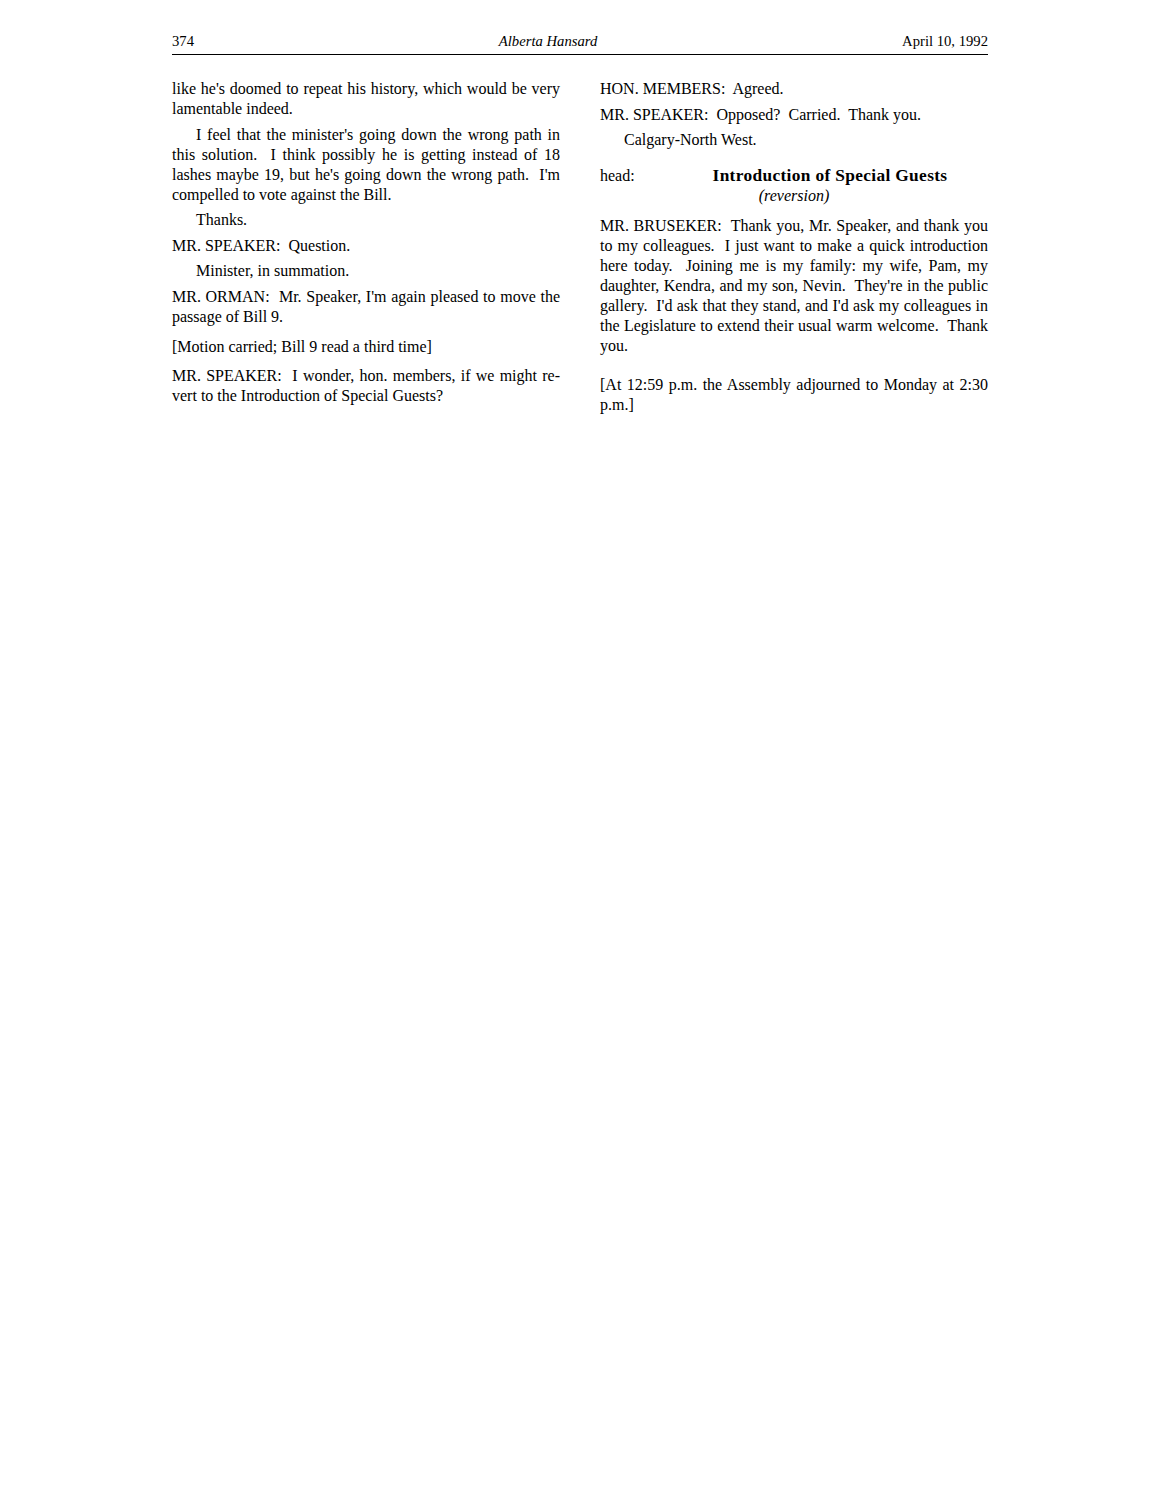374 Alberta Hansard April 10, 1992
like he's doomed to repeat his history, which would be very lamentable indeed.
I feel that the minister's going down the wrong path in this solution. I think possibly he is getting instead of 18 lashes maybe 19, but he's going down the wrong path. I'm compelled to vote against the Bill.
Thanks.
MR. SPEAKER: Question.
Minister, in summation.
MR. ORMAN: Mr. Speaker, I'm again pleased to move the passage of Bill 9.
[Motion carried; Bill 9 read a third time]
MR. SPEAKER: I wonder, hon. members, if we might revert to the Introduction of Special Guests?
HON. MEMBERS: Agreed.
MR. SPEAKER: Opposed? Carried. Thank you.
Calgary-North West.
head: Introduction of Special Guests
(reversion)
MR. BRUSEKER: Thank you, Mr. Speaker, and thank you to my colleagues. I just want to make a quick introduction here today. Joining me is my family: my wife, Pam, my daughter, Kendra, and my son, Nevin. They're in the public gallery. I'd ask that they stand, and I'd ask my colleagues in the Legislature to extend their usual warm welcome. Thank you.
[At 12:59 p.m. the Assembly adjourned to Monday at 2:30 p.m.]